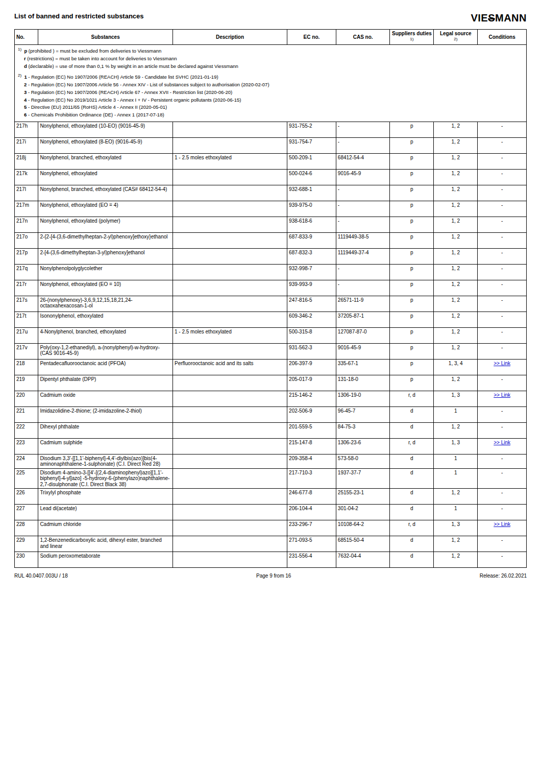List of banned and restricted substances
VIESMANN
| No. | Substances | Description | EC no. | CAS no. | Suppliers duties 1) | Legal source 2) | Conditions |
| --- | --- | --- | --- | --- | --- | --- | --- |
| 1) p (prohibited ) = must be excluded from deliveries to Viessmann r (restrictions) = must be taken into account for deliveries to Viessmann d (declarable) = use of more than 0,1 % by weight in an article must be declared against Viessmann 2) 1 - Regulation (EC) No 1907/2006 (REACH) Article 59 - Candidate list SVHC (2021-01-19) 2 - Regulation (EC) No 1907/2006 Article 56 - Annex XIV - List of substances subject to authorisation (2020-02-07) 3 - Regulation (EC) No 1907/2006 (REACH) Article 67 - Annex XVII - Restriction list (2020-06-20) 4 - Regulation (EC) No 2019/1021 Article 3 - Annex I + IV - Persistent organic pollutants (2020-06-15) 5 - Directive (EU) 2011/65 (RoHS) Article 4 - Annex II (2020-05-01) 6 - Chemicals Prohibition Ordinance (DE) - Annex 1 (2017-07-18) |
| 217h | Nonylphenol, ethoxylated (10-EO) (9016-45-9) | | 931-755-2 | - | p | 1, 2 | - |
| 217i | Nonylphenol, ethoxylated (8-EO) (9016-45-9) | | 931-754-7 | - | p | 1, 2 | - |
| 218j | Nonylphenol, branched, ethoxylated | 1 - 2.5 moles ethoxylated | 500-209-1 | 68412-54-4 | p | 1, 2 | - |
| 217k | Nonylphenol, ethoxylated | | 500-024-6 | 9016-45-9 | p | 1, 2 | - |
| 217l | Nonylphenol, branched, ethoxylated (CAS# 68412-54-4) | | 932-688-1 | - | p | 1, 2 | - |
| 217m | Nonylphenol, ethoxylated (EO = 4) | | 939-975-0 | - | p | 1, 2 | - |
| 217n | Nonylphenol, ethoxylated (polymer) | | 938-618-6 | - | p | 1, 2 | - |
| 217o | 2-{2-[4-(3,6-dimethylheptan-2-yl)phenoxy]ethoxy}ethanol | | 687-833-9 | 1119449-38-5 | p | 1, 2 | - |
| 217p | 2-[4-(3,6-dimethylheptan-3-yl)phenoxy]ethanol | | 687-832-3 | 1119449-37-4 | p | 1, 2 | - |
| 217q | Nonylphenolpolyglycolether | | 932-998-7 | - | p | 1, 2 | - |
| 217r | Nonylphenol, ethoxylated (EO = 10) | | 939-993-9 | - | p | 1, 2 | - |
| 217s | 26-(nonylphenoxy)-3,6,9,12,15,18,21,24-octaoxahexacosan-1-ol | | 247-816-5 | 26571-11-9 | p | 1, 2 | - |
| 217t | Isononylphenol, ethoxylated | | 609-346-2 | 37205-87-1 | p | 1, 2 | - |
| 217u | 4-Nonylphenol, branched, ethoxylated | 1 - 2.5 moles ethoxylated | 500-315-8 | 127087-87-0 | p | 1, 2 | - |
| 217v | Poly(oxy-1,2-ethanediyl), a-(nonylphenyl)-w-hydroxy- (CAS 9016-45-9) | | 931-562-3 | 9016-45-9 | p | 1, 2 | - |
| 218 | Pentadecafluorooctanoic acid (PFOA) | Perfluorooctanoic acid and its salts | 206-397-9 | 335-67-1 | p | 1, 3, 4 | >> Link |
| 219 | Dipentyl phthalate (DPP) | | 205-017-9 | 131-18-0 | p | 1, 2 | - |
| 220 | Cadmium oxide | | 215-146-2 | 1306-19-0 | r, d | 1, 3 | >> Link |
| 221 | Imidazolidine-2-thione; (2-imidazoline-2-thiol) | | 202-506-9 | 96-45-7 | d | 1 | - |
| 222 | Dihexyl phthalate | | 201-559-5 | 84-75-3 | d | 1, 2 | - |
| 223 | Cadmium sulphide | | 215-147-8 | 1306-23-6 | r, d | 1, 3 | >> Link |
| 224 | Disodium 3,3'-[[1,1'-biphenyl]-4,4'-diylbis(azo)]bis(4-aminonaphthalene-1-sulphonate) (C.I. Direct Red 28) | | 209-358-4 | 573-58-0 | d | 1 | - |
| 225 | Disodium 4-amino-3-[[4'-[(2,4-diaminophenyl)azo][1,1'-biphenyl]-4-yl]azo] -5-hydroxy-6-(phenylazo)naphthalene-2,7-disulphonate (C.I. Direct Black 38) | | 217-710-3 | 1937-37-7 | d | 1 | - |
| 226 | Trixylyl phosphate | | 246-677-8 | 25155-23-1 | d | 1, 2 | - |
| 227 | Lead di(acetate) | | 206-104-4 | 301-04-2 | d | 1 | - |
| 228 | Cadmium chloride | | 233-296-7 | 10108-64-2 | r, d | 1, 3 | >> Link |
| 229 | 1,2-Benzenedicarboxylic acid, dihexyl ester, branched and linear | | 271-093-5 | 68515-50-4 | d | 1, 2 | - |
| 230 | Sodium peroxometaborate | | 231-556-4 | 7632-04-4 | d | 1, 2 | - |
RUL 40.0407.003U / 18
Page 9 from 16
Release: 26.02.2021